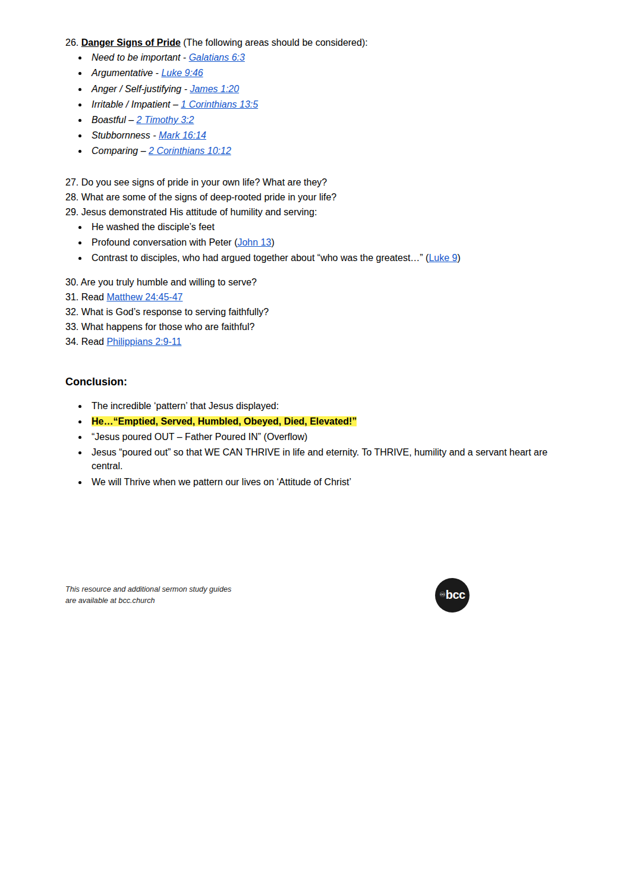26. Danger Signs of Pride (The following areas should be considered):
Need to be important - Galatians 6:3
Argumentative - Luke 9:46
Anger / Self-justifying - James 1:20
Irritable / Impatient – 1 Corinthians 13:5
Boastful – 2 Timothy 3:2
Stubbornness - Mark 16:14
Comparing – 2 Corinthians 10:12
27. Do you see signs of pride in your own life? What are they?
28. What are some of the signs of deep-rooted pride in your life?
29. Jesus demonstrated His attitude of humility and serving:
He washed the disciple’s feet
Profound conversation with Peter (John 13)
Contrast to disciples, who had argued together about “who was the greatest…” (Luke 9)
30. Are you truly humble and willing to serve?
31. Read Matthew 24:45-47
32. What is God’s response to serving faithfully?
33. What happens for those who are faithful?
34. Read Philippians 2:9-11
Conclusion:
The incredible ‘pattern’ that Jesus displayed:
He…“Emptied, Served, Humbled, Obeyed, Died, Elevated!”
“Jesus poured OUT – Father Poured IN” (Overflow)
Jesus “poured out” so that WE CAN THRIVE in life and eternity. To THRIVE, humility and a servant heart are central.
We will Thrive when we pattern our lives on ‘Attitude of Christ’
This resource and additional sermon study guides
are available at bcc.church
♾bcc